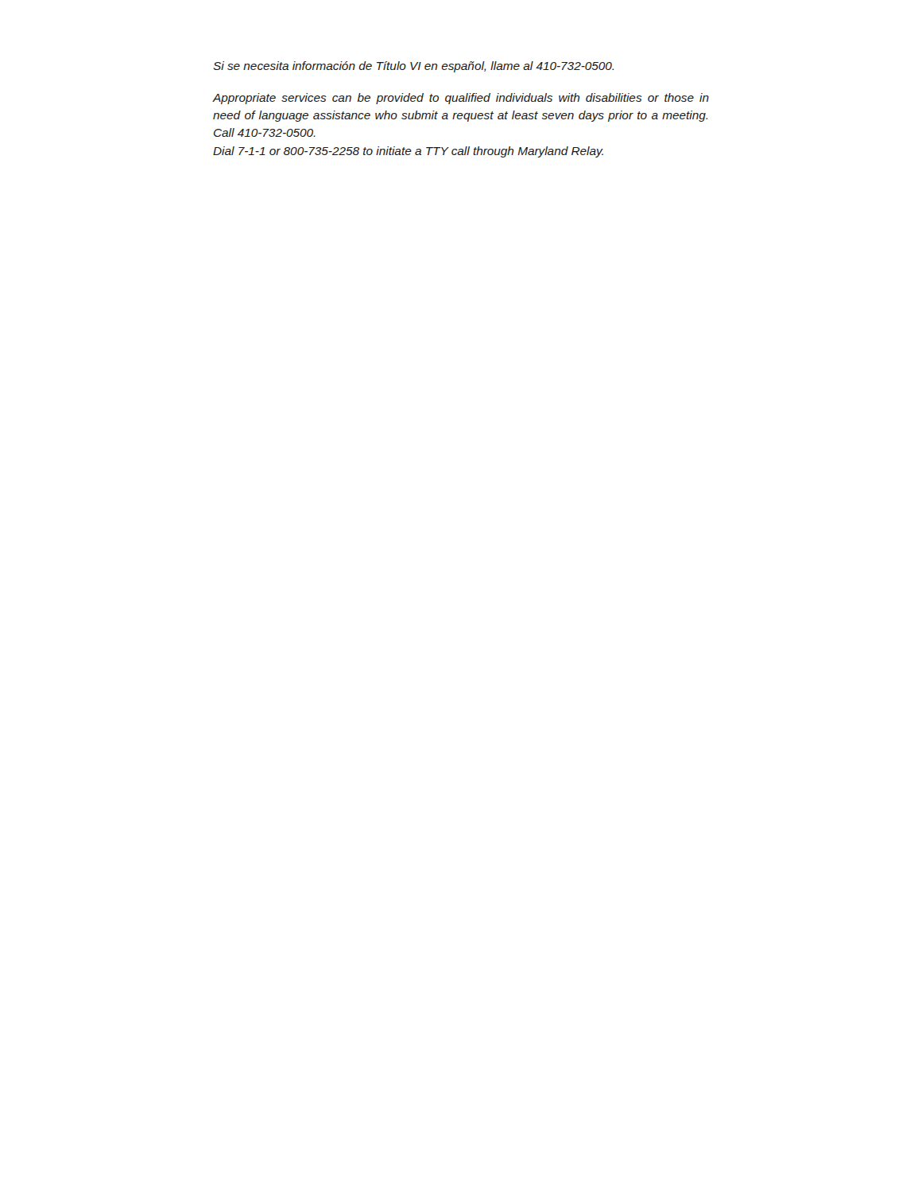Si se necesita información de Título VI en español, llame al 410-732-0500.
Appropriate services can be provided to qualified individuals with disabilities or those in need of language assistance who submit a request at least seven days prior to a meeting. Call 410-732-0500.
Dial 7-1-1 or 800-735-2258 to initiate a TTY call through Maryland Relay.